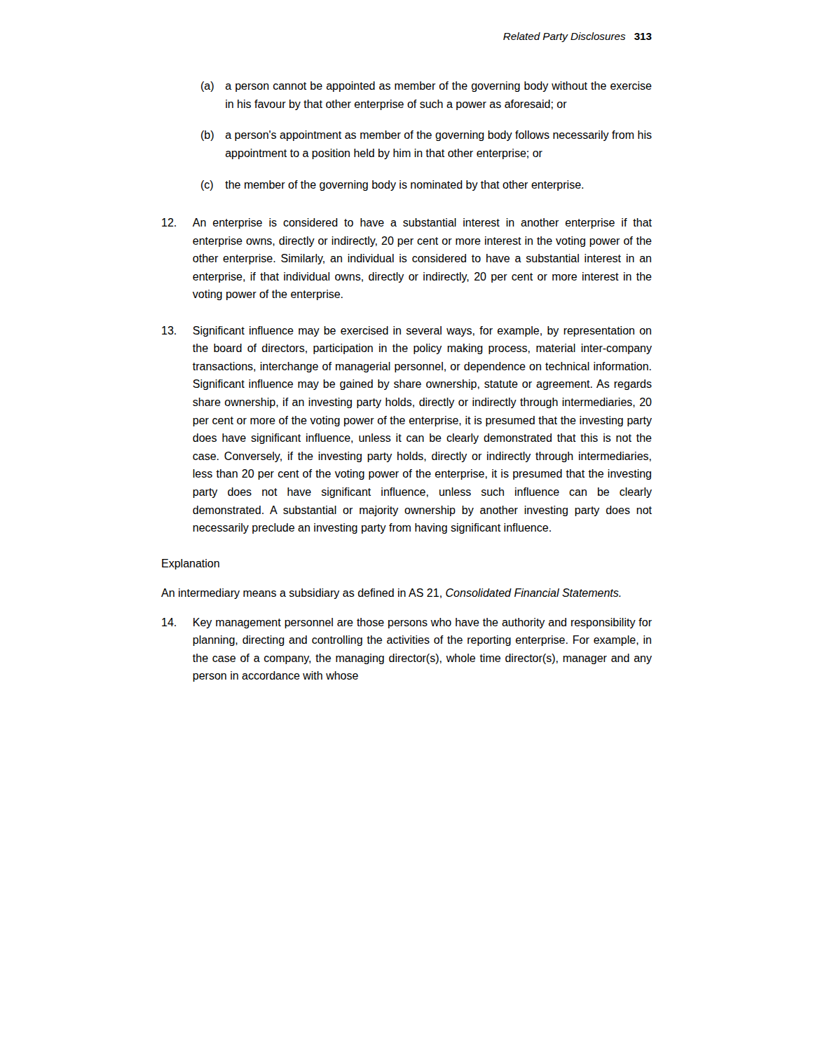Related Party Disclosures 313
(a) a person cannot be appointed as member of the governing body without the exercise in his favour by that other enterprise of such a power as aforesaid; or
(b) a person's appointment as member of the governing body follows necessarily from his appointment to a position held by him in that other enterprise; or
(c) the member of the governing body is nominated by that other enterprise.
12.
An enterprise is considered to have a substantial interest in another enterprise if that enterprise owns, directly or indirectly, 20 per cent or more interest in the voting power of the other enterprise. Similarly, an individual is considered to have a substantial interest in an enterprise, if that individual owns, directly or indirectly, 20 per cent or more interest in the voting power of the enterprise.
13.
Significant influence may be exercised in several ways, for example, by representation on the board of directors, participation in the policy making process, material inter-company transactions, interchange of managerial personnel, or dependence on technical information. Significant influence may be gained by share ownership, statute or agreement. As regards share ownership, if an investing party holds, directly or indirectly through intermediaries, 20 per cent or more of the voting power of the enterprise, it is presumed that the investing party does have significant influence, unless it can be clearly demonstrated that this is not the case. Conversely, if the investing party holds, directly or indirectly through intermediaries, less than 20 per cent of the voting power of the enterprise, it is presumed that the investing party does not have significant influence, unless such influence can be clearly demonstrated. A substantial or majority ownership by another investing party does not necessarily preclude an investing party from having significant influence.
Explanation
An intermediary means a subsidiary as defined in AS 21, Consolidated Financial Statements.
14.
Key management personnel are those persons who have the authority and responsibility for planning, directing and controlling the activities of the reporting enterprise. For example, in the case of a company, the managing director(s), whole time director(s), manager and any person in accordance with whose